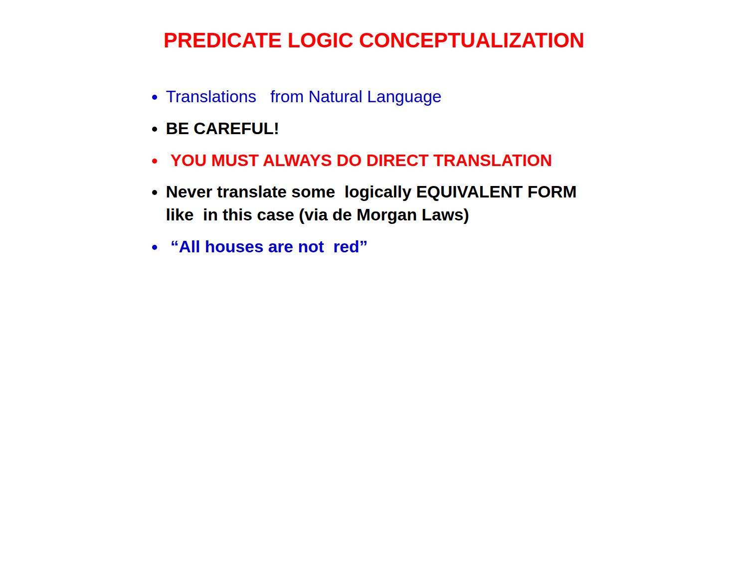PREDICATE LOGIC CONCEPTUALIZATION
Translations from Natural Language
BE CAREFUL!
YOU MUST ALWAYS DO DIRECT TRANSLATION
Never translate some logically EQUIVALENT FORM like in this case (via de Morgan Laws)
“All houses are not red”